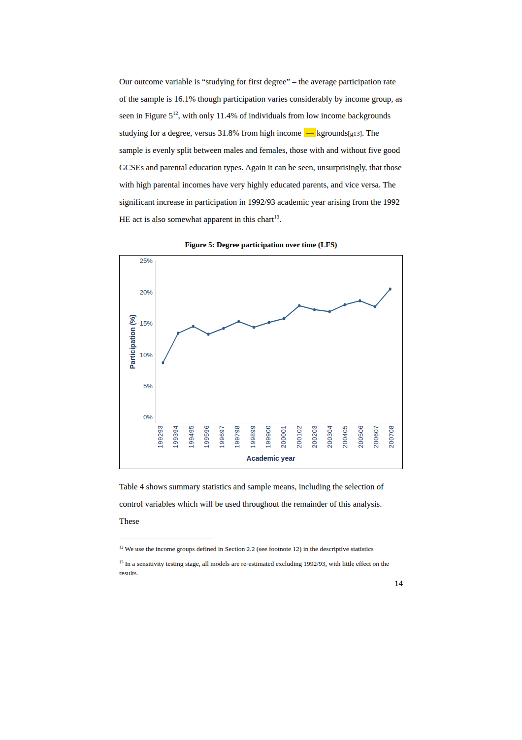Our outcome variable is “studying for first degree” – the average participation rate of the sample is 16.1% though participation varies considerably by income group, as seen in Figure 512, with only 11.4% of individuals from low income backgrounds studying for a degree, versus 31.8% from high income kgrounds[g13]. The sample is evenly split between males and females, those with and without five good GCSEs and parental education types. Again it can be seen, unsurprisingly, that those with high parental incomes have very highly educated parents, and vice versa. The significant increase in participation in 1992/93 academic year arising from the 1992 HE act is also somewhat apparent in this chart13.
Figure 5: Degree participation over time (LFS)
Participation (%)
25% 20% 15% 10% 5% 0%
199293 199394 199495 199596 199697 199798 199899 199900 200001 200102 200203 200304 200405 200506 200607 200708
Academic year
Table 4 shows summary statistics and sample means, including the selection of control variables which will be used throughout the remainder of this analysis. These
12 We use the income groups defined in Section 2.2 (see footnote 12) in the descriptive statistics
13 In a sensitivity testing stage, all models are re-estimated excluding 1992/93, with little effect on the results.
14